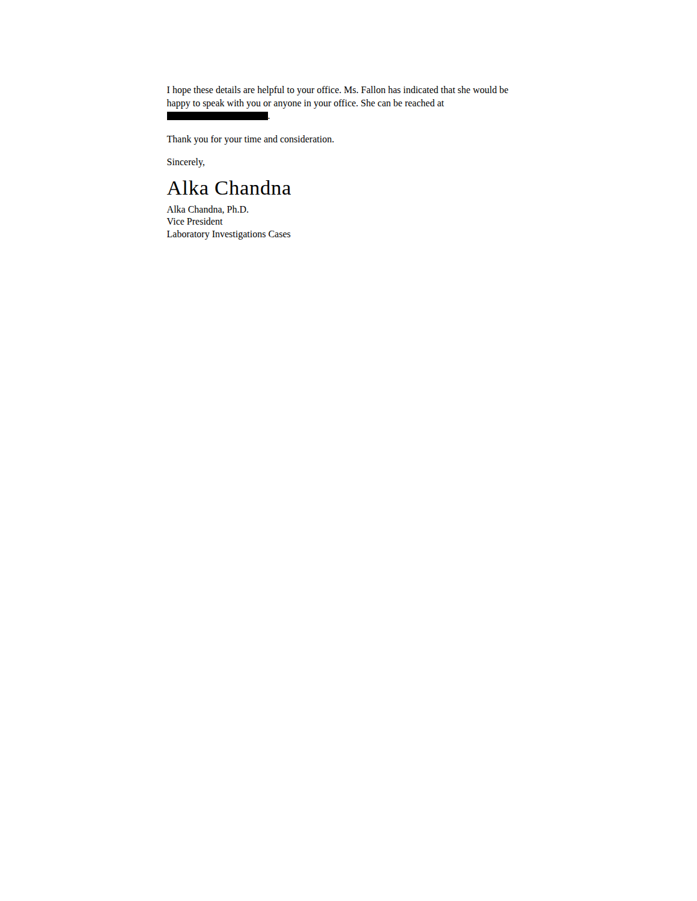I hope these details are helpful to your office. Ms. Fallon has indicated that she would be happy to speak with you or anyone in your office. She can be reached at redacted.
Thank you for your time and consideration.
Sincerely,
Alka Chandna
Alka Chandna, Ph.D.
Vice President
Laboratory Investigations Cases